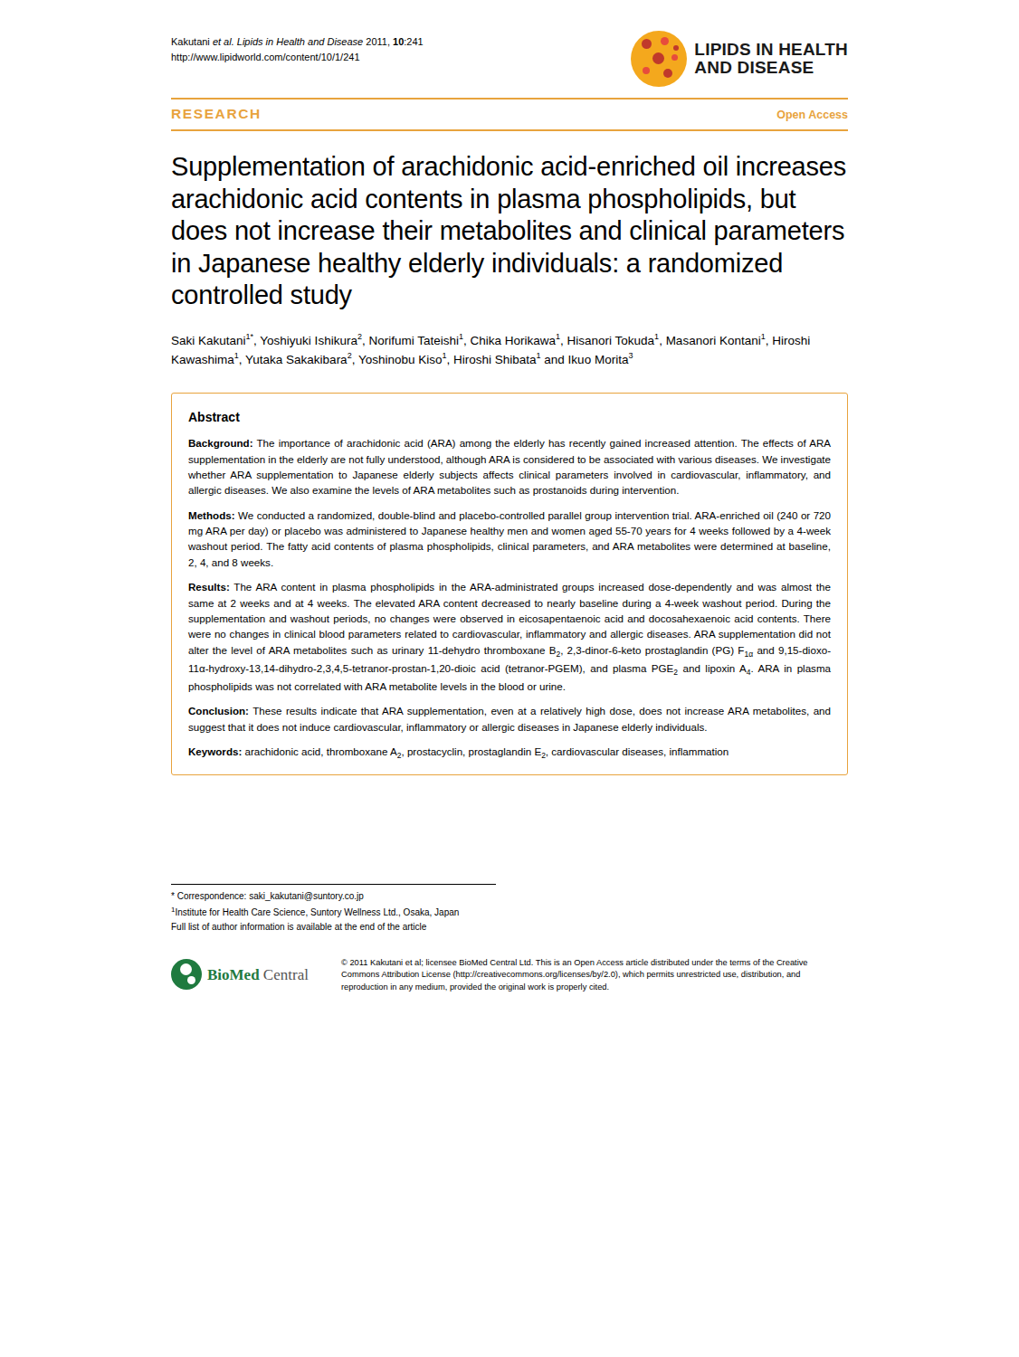Kakutani et al. Lipids in Health and Disease 2011, 10:241
http://www.lipidworld.com/content/10/1/241
Lipids in Healthand Disease
Research
Open Access
Supplementation of arachidonic acid-enriched oil increases arachidonic acid contents in plasma phospholipids, but does not increase their metabolites and clinical parameters in Japanese healthy elderly individuals: a randomized controlled study
Saki Kakutani1*, Yoshiyuki Ishikura2, Norifumi Tateishi1, Chika Horikawa1, Hisanori Tokuda1, Masanori Kontani1, Hiroshi Kawashima1, Yutaka Sakakibara2, Yoshinobu Kiso1, Hiroshi Shibata1 and Ikuo Morita3
Abstract
Background: The importance of arachidonic acid (ARA) among the elderly has recently gained increased attention. The effects of ARA supplementation in the elderly are not fully understood, although ARA is considered to be associated with various diseases. We investigate whether ARA supplementation to Japanese elderly subjects affects clinical parameters involved in cardiovascular, inflammatory, and allergic diseases. We also examine the levels of ARA metabolites such as prostanoids during intervention.
Methods: We conducted a randomized, double-blind and placebo-controlled parallel group intervention trial. ARA-enriched oil (240 or 720 mg ARA per day) or placebo was administered to Japanese healthy men and women aged 55-70 years for 4 weeks followed by a 4-week washout period. The fatty acid contents of plasma phospholipids, clinical parameters, and ARA metabolites were determined at baseline, 2, 4, and 8 weeks.
Results: The ARA content in plasma phospholipids in the ARA-administrated groups increased dose-dependently and was almost the same at 2 weeks and at 4 weeks. The elevated ARA content decreased to nearly baseline during a 4-week washout period. During the supplementation and washout periods, no changes were observed in eicosapentaenoic acid and docosahexaenoic acid contents. There were no changes in clinical blood parameters related to cardiovascular, inflammatory and allergic diseases. ARA supplementation did not alter the level of ARA metabolites such as urinary 11-dehydro thromboxane B2, 2,3-dinor-6-keto prostaglandin (PG) F1α and 9,15-dioxo-11α-hydroxy-13,14-dihydro-2,3,4,5-tetranor-prostan-1,20-dioic acid (tetranor-PGEM), and plasma PGE2 and lipoxin A4. ARA in plasma phospholipids was not correlated with ARA metabolite levels in the blood or urine.
Conclusion: These results indicate that ARA supplementation, even at a relatively high dose, does not increase ARA metabolites, and suggest that it does not induce cardiovascular, inflammatory or allergic diseases in Japanese elderly individuals.
Keywords: arachidonic acid, thromboxane A2, prostacyclin, prostaglandin E2, cardiovascular diseases, inflammation
* Correspondence: saki_kakutani@suntory.co.jp
1Institute for Health Care Science, Suntory Wellness Ltd., Osaka, Japan
Full list of author information is available at the end of the article
BioMed Central
© 2011 Kakutani et al; licensee BioMed Central Ltd. This is an Open Access article distributed under the terms of the Creative Commons Attribution License (http://creativecommons.org/licenses/by/2.0), which permits unrestricted use, distribution, and reproduction in any medium, provided the original work is properly cited.